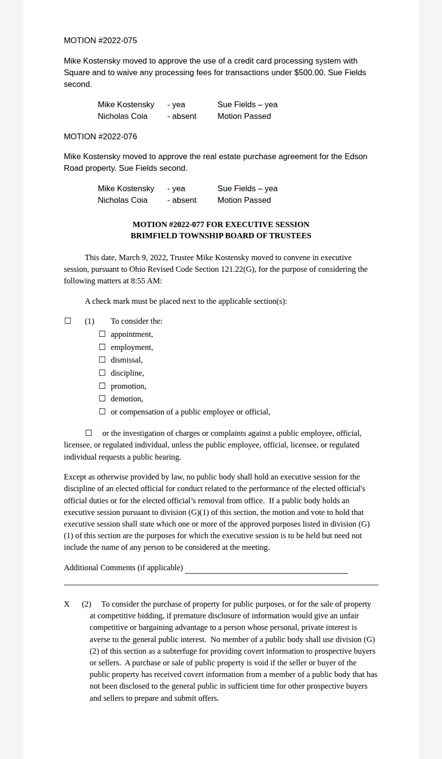MOTION #2022-075
Mike Kostensky moved to approve the use of a credit card processing system with Square and to waive any processing fees for transactions under $500.00. Sue Fields second.
| Mike Kostensky | - yea | Sue Fields – yea |
| Nicholas Coia | - absent | Motion Passed |
MOTION #2022-076
Mike Kostensky moved to approve the real estate purchase agreement for the Edson Road property. Sue Fields second.
| Mike Kostensky | - yea | Sue Fields – yea |
| Nicholas Coia | - absent | Motion Passed |
MOTION #2022-077 FOR EXECUTIVE SESSION
BRIMFIELD TOWNSHIP BOARD OF TRUSTEES
This date, March 9, 2022, Trustee Mike Kostensky moved to convene in executive session, pursuant to Ohio Revised Code Section 121.22(G), for the purpose of considering the following matters at 8:55 AM:
A check mark must be placed next to the applicable section(s):
| ☐ | (1) | To consider the: |
| | ☐ | appointment, |
| | ☐ | employment, |
| | ☐ | dismissal, |
| | ☐ | discipline, |
| | ☐ | promotion, |
| | ☐ | demotion, |
| | ☐ | or compensation of a public employee or official, |
☐ or the investigation of charges or complaints against a public employee, official, licensee, or regulated individual, unless the public employee, official, licensee, or regulated individual requests a public hearing.
Except as otherwise provided by law, no public body shall hold an executive session for the discipline of an elected official for conduct related to the performance of the elected official's official duties or for the elected official’s removal from office. If a public body holds an executive session pursuant to division (G)(1) of this section, the motion and vote to hold that executive session shall state which one or more of the approved purposes listed in division (G)(1) of this section are the purposes for which the executive session is to be held but need not include the name of any person to be considered at the meeting.
Additional Comments (if applicable)
X (2) To consider the purchase of property for public purposes, or for the sale of property at competitive bidding, if premature disclosure of information would give an unfair competitive or bargaining advantage to a person whose personal, private interest is averse to the general public interest. No member of a public body shall use division (G)(2) of this section as a subterfuge for providing covert information to prospective buyers or sellers. A purchase or sale of public property is void if the seller or buyer of the public property has received covert information from a member of a public body that has not been disclosed to the general public in sufficient time for other prospective buyers and sellers to prepare and submit offers.